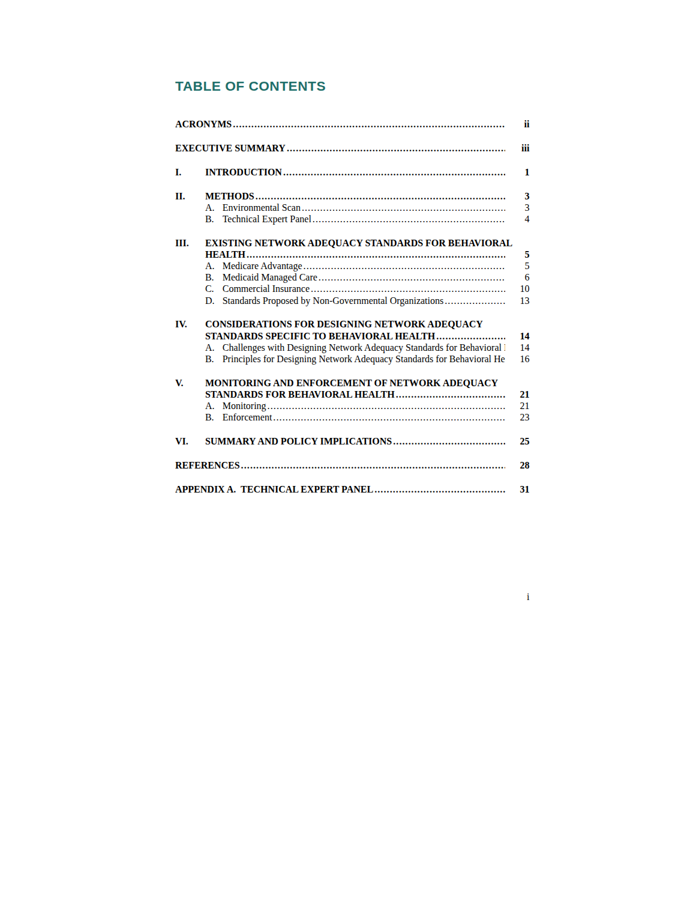TABLE OF CONTENTS
| ACRONYMS ................................................................................................................................................. | ii |
| EXECUTIVE SUMMARY ................................................................................................................. | iii |
| I. | INTRODUCTION ......................................................................................................................... | 1 |
| II. | METHODS ..................................................................................................................................... | 3 |
| | A. | Environmental Scan ................................................................................................................. | 3 |
| | B. | Technical Expert Panel ........................................................................................................... | 4 |
| III. | EXISTING NETWORK ADEQUACY STANDARDS FOR BEHAVIORAL |
| | HEALTH ....................................................................................................................................... | 5 |
| | A. | Medicare Advantage ............................................................................................................... | 5 |
| | B. | Medicaid Managed Care ......................................................................................................... | 6 |
| | C. | Commercial Insurance ........................................................................................................... | 10 |
| | D. | Standards Proposed by Non-Governmental Organizations ................................................... | 13 |
| IV. | CONSIDERATIONS FOR DESIGNING NETWORK ADEQUACY |
| | STANDARDS SPECIFIC TO BEHAVIORAL HEALTH ........................................................ | 14 |
| | A. | Challenges with Designing Network Adequacy Standards for Behavioral Health ................ | 14 |
| | B. | Principles for Designing Network Adequacy Standards for Behavioral Health .................... | 16 |
| V. | MONITORING AND ENFORCEMENT OF NETWORK ADEQUACY |
| | STANDARDS FOR BEHAVIORAL HEALTH .......................................................................... | 21 |
| | A. | Monitoring ............................................................................................................................. | 21 |
| | B. | Enforcement .......................................................................................................................... | 23 |
| VI. | SUMMARY AND POLICY IMPLICATIONS ........................................................................... | 25 |
| REFERENCES ..................................................................................................................................... | 28 |
| APPENDIX A. TECHNICAL EXPERT PANEL ............................................................................... | 31 |
i